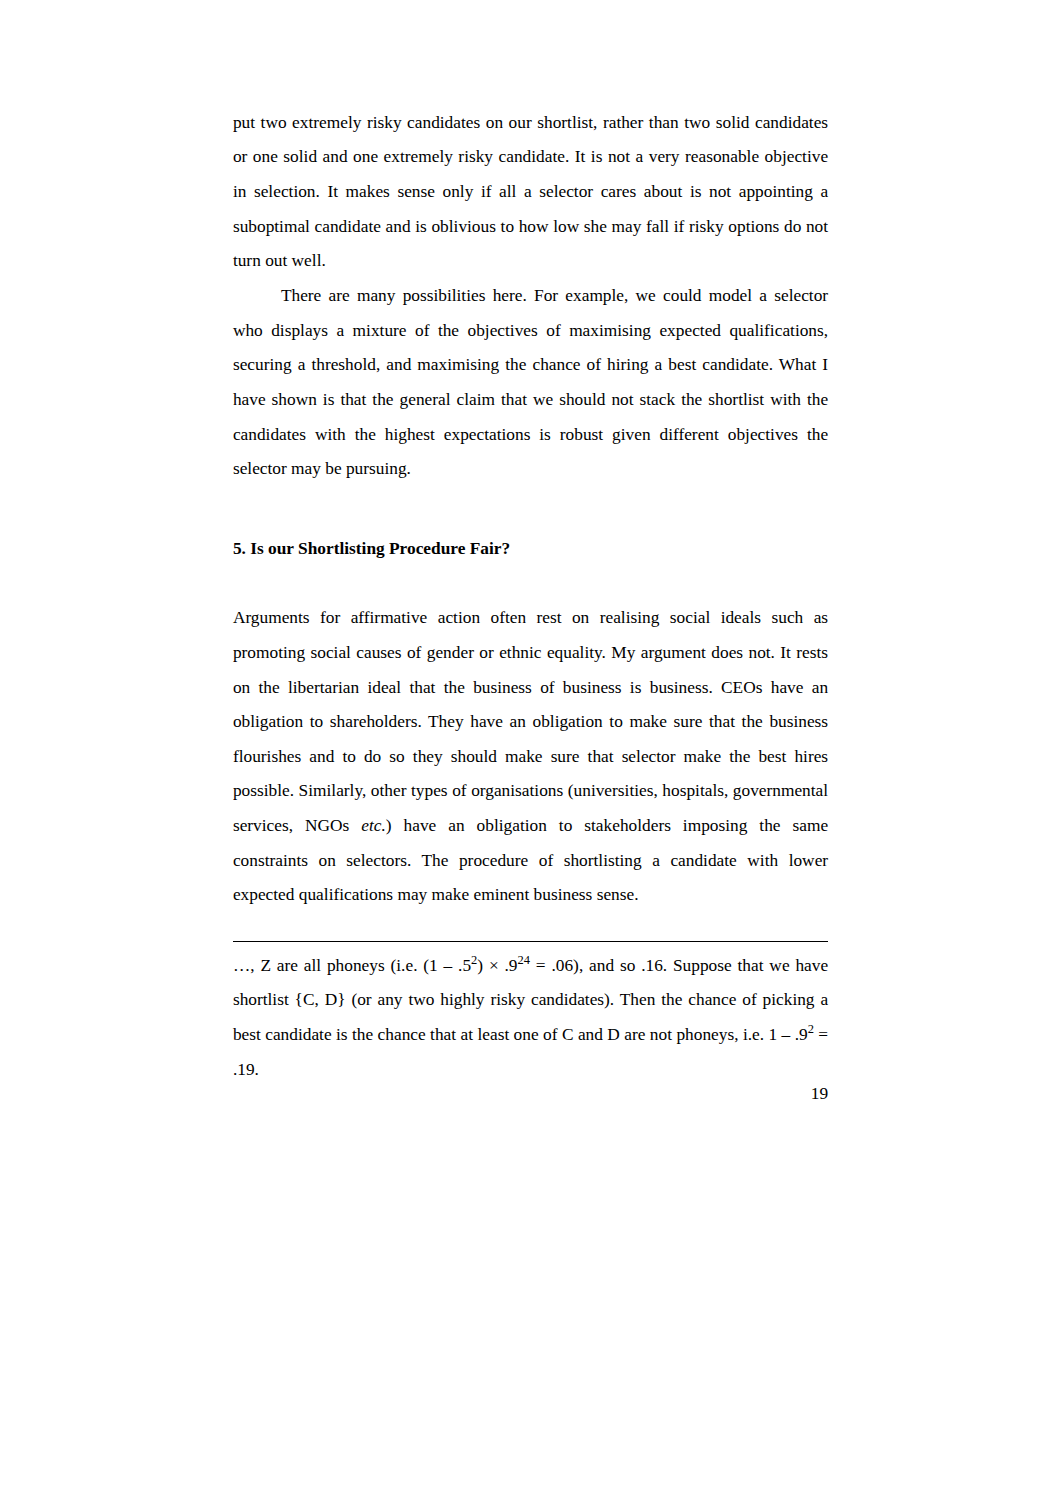put two extremely risky candidates on our shortlist, rather than two solid candidates or one solid and one extremely risky candidate. It is not a very reasonable objective in selection. It makes sense only if all a selector cares about is not appointing a suboptimal candidate and is oblivious to how low she may fall if risky options do not turn out well.
There are many possibilities here. For example, we could model a selector who displays a mixture of the objectives of maximising expected qualifications, securing a threshold, and maximising the chance of hiring a best candidate. What I have shown is that the general claim that we should not stack the shortlist with the candidates with the highest expectations is robust given different objectives the selector may be pursuing.
5. Is our Shortlisting Procedure Fair?
Arguments for affirmative action often rest on realising social ideals such as promoting social causes of gender or ethnic equality. My argument does not. It rests on the libertarian ideal that the business of business is business. CEOs have an obligation to shareholders. They have an obligation to make sure that the business flourishes and to do so they should make sure that selector make the best hires possible. Similarly, other types of organisations (universities, hospitals, governmental services, NGOs etc.) have an obligation to stakeholders imposing the same constraints on selectors. The procedure of shortlisting a candidate with lower expected qualifications may make eminent business sense.
…, Z are all phoneys (i.e. (1 – .52) × .924 = .06), and so .16. Suppose that we have shortlist {C, D} (or any two highly risky candidates). Then the chance of picking a best candidate is the chance that at least one of C and D are not phoneys, i.e. 1 – .92 = .19.
19